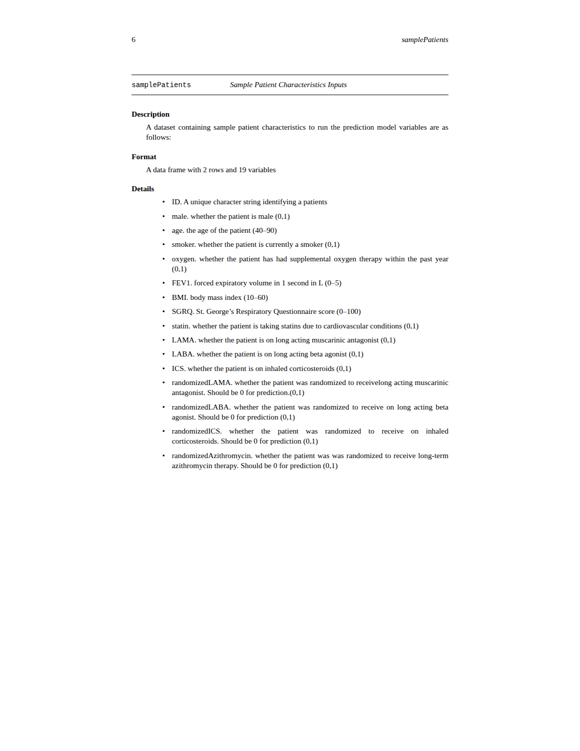6 samplePatients
samplePatients Sample Patient Characteristics Inputs
Description
A dataset containing sample patient characteristics to run the prediction model variables are as follows:
Format
A data frame with 2 rows and 19 variables
Details
ID. A unique character string identifying a patients
male. whether the patient is male (0,1)
age. the age of the patient (40–90)
smoker. whether the patient is currently a smoker (0,1)
oxygen. whether the patient has had supplemental oxygen therapy within the past year (0,1)
FEV1. forced expiratory volume in 1 second in L (0–5)
BMI. body mass index (10–60)
SGRQ. St. George’s Respiratory Questionnaire score (0–100)
statin. whether the patient is taking statins due to cardiovascular conditions (0,1)
LAMA. whether the patient is on long acting muscarinic antagonist (0,1)
LABA. whether the patient is on long acting beta agonist (0,1)
ICS. whether the patient is on inhaled corticosteroids (0,1)
randomizedLAMA. whether the patient was randomized to receivelong acting muscarinic antagonist. Should be 0 for prediction.(0,1)
randomizedLABA. whether the patient was randomized to receive on long acting beta agonist. Should be 0 for prediction (0,1)
randomizedICS. whether the patient was randomized to receive on inhaled corticosteroids. Should be 0 for prediction (0,1)
randomizedAzithromycin. whether the patient was was randomized to receive long-term azithromycin therapy. Should be 0 for prediction (0,1)